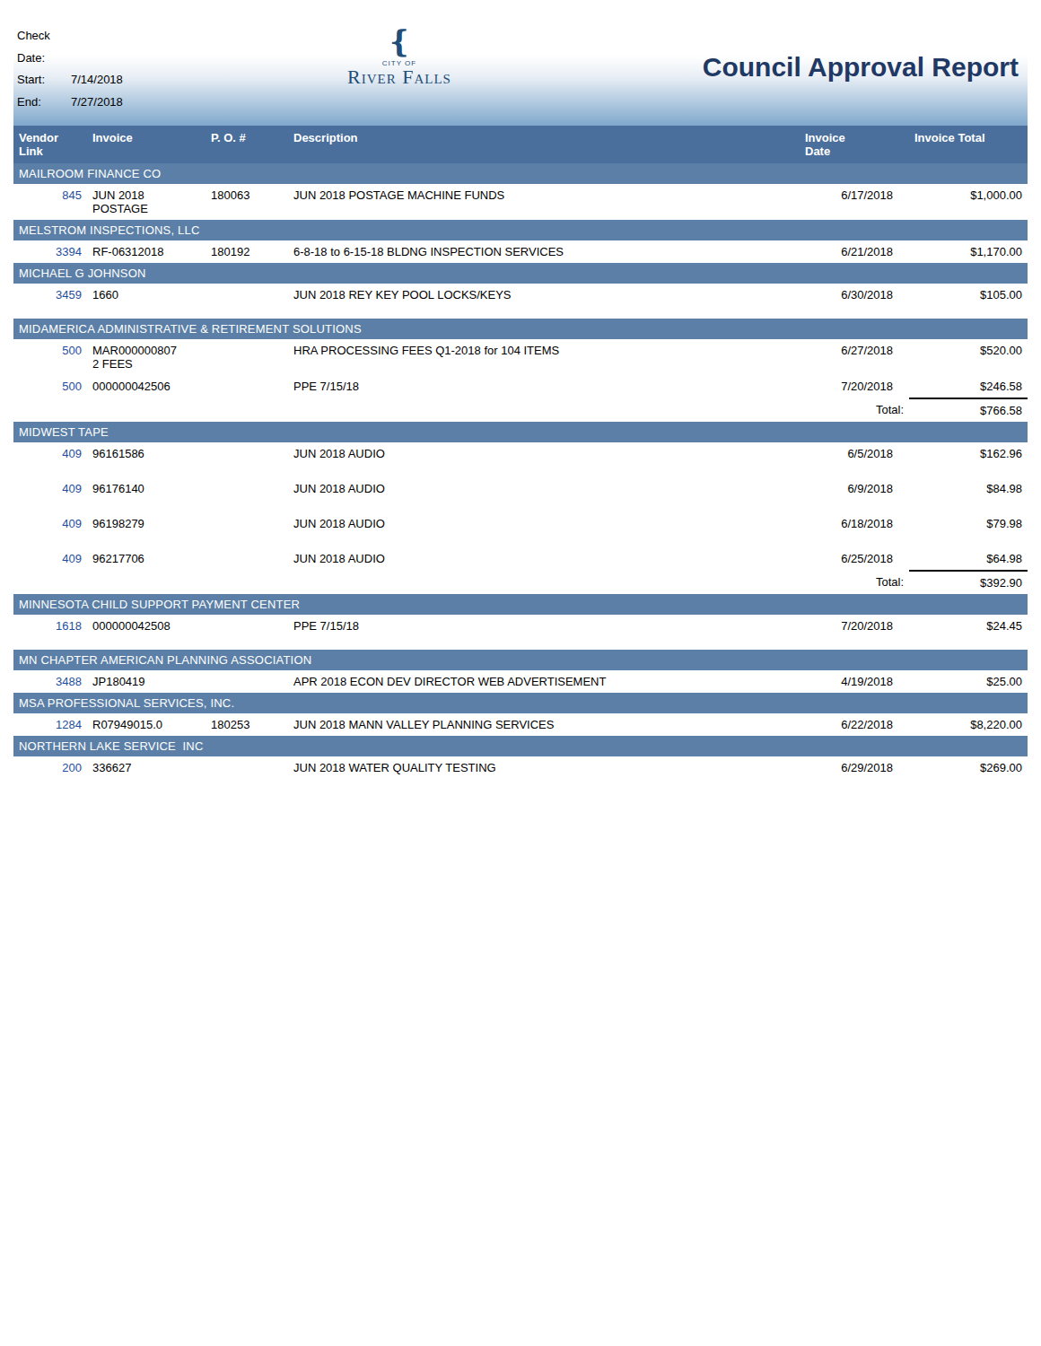Check Date:
Start: 7/14/2018
End: 7/27/2018
❴
CITY OF
River Falls
Council Approval Report
| Vendor Link | Invoice | P. O. # | Description | Invoice Date | Invoice Total |
| --- | --- | --- | --- | --- | --- |
| MAILROOM FINANCE CO |
| 845 | JUN 2018 POSTAGE | 180063 | JUN 2018 POSTAGE MACHINE FUNDS | 6/17/2018 | $1,000.00 |
| MELSTROM INSPECTIONS, LLC |
| 3394 | RF-06312018 | 180192 | 6-8-18 to 6-15-18 BLDNG INSPECTION SERVICES | 6/21/2018 | $1,170.00 |
| MICHAEL G JOHNSON |
| 3459 | 1660 | | JUN 2018 REY KEY POOL LOCKS/KEYS | 6/30/2018 | $105.00 |
| MIDAMERICA ADMINISTRATIVE & RETIREMENT SOLUTIONS |
| 500 | MAR000000807 2 FEES | | HRA PROCESSING FEES Q1-2018 for 104 ITEMS | 6/27/2018 | $520.00 |
| 500 | 000000042506 | | PPE 7/15/18 | 7/20/2018 | $246.58 |
| | | | | Total: | $766.58 |
| MIDWEST TAPE |
| 409 | 96161586 | | JUN 2018 AUDIO | 6/5/2018 | $162.96 |
| 409 | 96176140 | | JUN 2018 AUDIO | 6/9/2018 | $84.98 |
| 409 | 96198279 | | JUN 2018 AUDIO | 6/18/2018 | $79.98 |
| 409 | 96217706 | | JUN 2018 AUDIO | 6/25/2018 | $64.98 |
| | | | | Total: | $392.90 |
| MINNESOTA CHILD SUPPORT PAYMENT CENTER |
| 1618 | 000000042508 | | PPE 7/15/18 | 7/20/2018 | $24.45 |
| MN CHAPTER AMERICAN PLANNING ASSOCIATION |
| 3488 | JP180419 | | APR 2018 ECON DEV DIRECTOR WEB ADVERTISEMENT | 4/19/2018 | $25.00 |
| MSA PROFESSIONAL SERVICES, INC. |
| 1284 | R07949015.0 | 180253 | JUN 2018 MANN VALLEY PLANNING SERVICES | 6/22/2018 | $8,220.00 |
| NORTHERN LAKE SERVICE INC |
| 200 | 336627 | | JUN 2018 WATER QUALITY TESTING | 6/29/2018 | $269.00 |